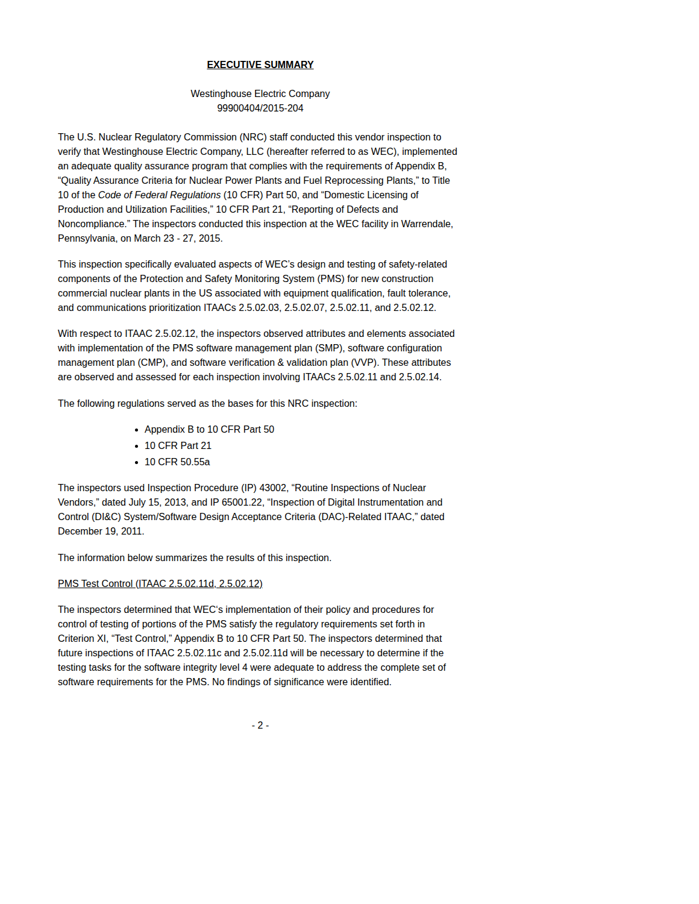EXECUTIVE SUMMARY
Westinghouse Electric Company
99900404/2015-204
The U.S. Nuclear Regulatory Commission (NRC) staff conducted this vendor inspection to verify that Westinghouse Electric Company, LLC (hereafter referred to as WEC), implemented an adequate quality assurance program that complies with the requirements of Appendix B, “Quality Assurance Criteria for Nuclear Power Plants and Fuel Reprocessing Plants,” to Title 10 of the Code of Federal Regulations (10 CFR) Part 50, and “Domestic Licensing of Production and Utilization Facilities,” 10 CFR Part 21, “Reporting of Defects and Noncompliance.” The inspectors conducted this inspection at the WEC facility in Warrendale, Pennsylvania, on March 23 - 27, 2015.
This inspection specifically evaluated aspects of WEC’s design and testing of safety-related components of the Protection and Safety Monitoring System (PMS) for new construction commercial nuclear plants in the US associated with equipment qualification, fault tolerance, and communications prioritization ITAACs 2.5.02.03, 2.5.02.07, 2.5.02.11, and 2.5.02.12.
With respect to ITAAC 2.5.02.12, the inspectors observed attributes and elements associated with implementation of the PMS software management plan (SMP), software configuration management plan (CMP), and software verification & validation plan (VVP). These attributes are observed and assessed for each inspection involving ITAACs 2.5.02.11 and 2.5.02.14.
The following regulations served as the bases for this NRC inspection:
Appendix B to 10 CFR Part 50
10 CFR Part 21
10 CFR 50.55a
The inspectors used Inspection Procedure (IP) 43002, “Routine Inspections of Nuclear Vendors,” dated July 15, 2013, and IP 65001.22, “Inspection of Digital Instrumentation and Control (DI&C) System/Software Design Acceptance Criteria (DAC)-Related ITAAC,” dated December 19, 2011.
The information below summarizes the results of this inspection.
PMS Test Control (ITAAC 2.5.02.11d, 2.5.02.12)
The inspectors determined that WEC‘s implementation of their policy and procedures for control of testing of portions of the PMS satisfy the regulatory requirements set forth in Criterion XI, “Test Control,” Appendix B to 10 CFR Part 50. The inspectors determined that future inspections of ITAAC 2.5.02.11c and 2.5.02.11d will be necessary to determine if the testing tasks for the software integrity level 4 were adequate to address the complete set of software requirements for the PMS. No findings of significance were identified.
- 2 -